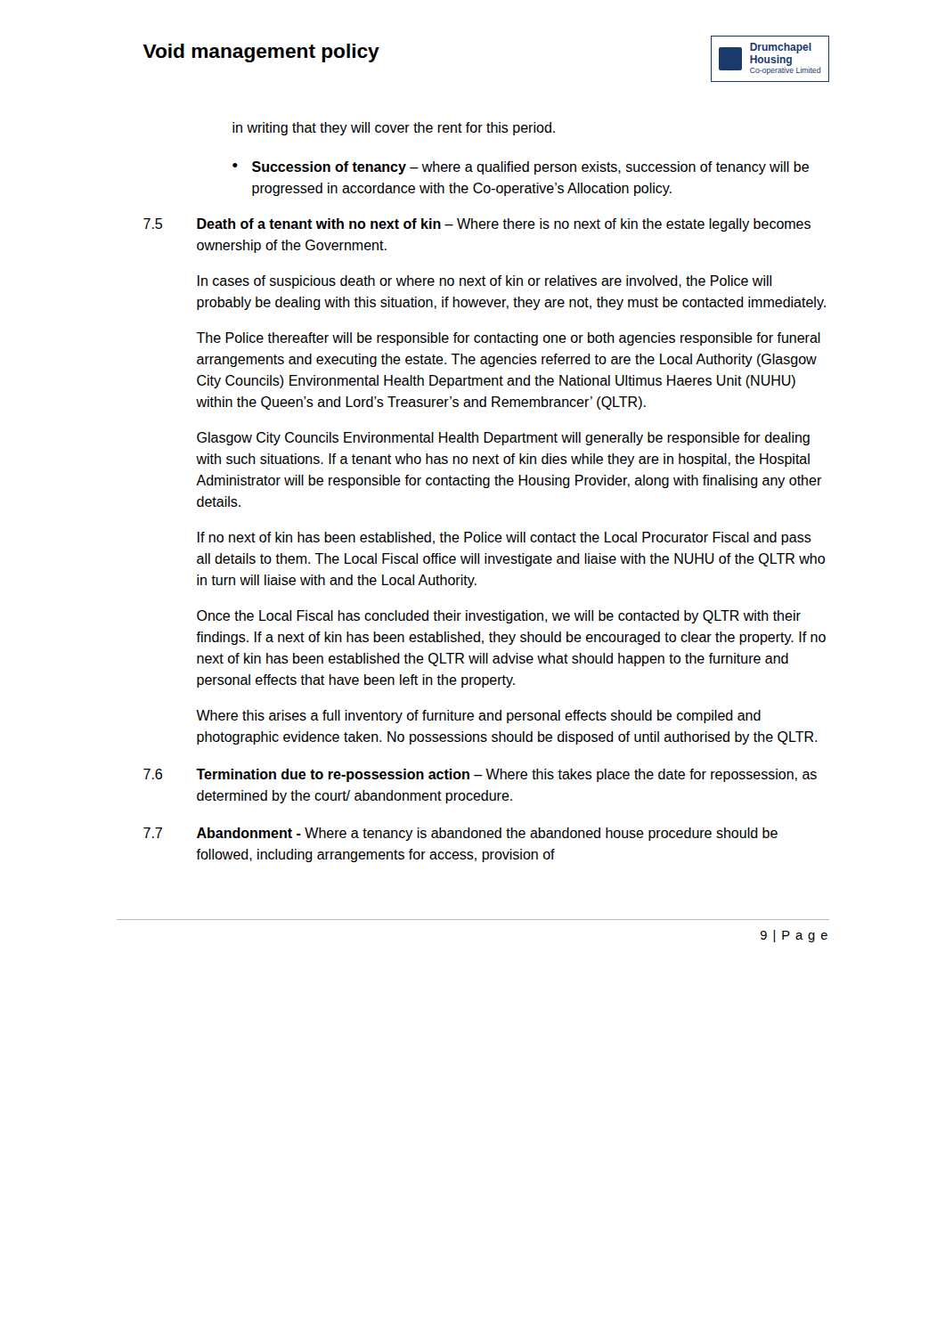Void management policy
Drumchapel
HousingCo-operative Limited
in writing that they will cover the rent for this period.
Succession of tenancy – where a qualified person exists, succession of tenancy will be progressed in accordance with the Co-operative’s Allocation policy.
7.5
Death of a tenant with no next of kin – Where there is no next of kin the estate legally becomes ownership of the Government.
In cases of suspicious death or where no next of kin or relatives are involved, the Police will probably be dealing with this situation, if however, they are not, they must be contacted immediately.
The Police thereafter will be responsible for contacting one or both agencies responsible for funeral arrangements and executing the estate. The agencies referred to are the Local Authority (Glasgow City Councils) Environmental Health Department and the National Ultimus Haeres Unit (NUHU) within the Queen’s and Lord’s Treasurer’s and Remembrancer’ (QLTR).
Glasgow City Councils Environmental Health Department will generally be responsible for dealing with such situations. If a tenant who has no next of kin dies while they are in hospital, the Hospital Administrator will be responsible for contacting the Housing Provider, along with finalising any other details.
If no next of kin has been established, the Police will contact the Local Procurator Fiscal and pass all details to them. The Local Fiscal office will investigate and liaise with the NUHU of the QLTR who in turn will liaise with and the Local Authority.
Once the Local Fiscal has concluded their investigation, we will be contacted by QLTR with their findings. If a next of kin has been established, they should be encouraged to clear the property. If no next of kin has been established the QLTR will advise what should happen to the furniture and personal effects that have been left in the property.
Where this arises a full inventory of furniture and personal effects should be compiled and photographic evidence taken. No possessions should be disposed of until authorised by the QLTR.
7.6
Termination due to re-possession action – Where this takes place the date for repossession, as determined by the court/ abandonment procedure.
7.7
Abandonment - Where a tenancy is abandoned the abandoned house procedure should be followed, including arrangements for access, provision of
9 | P a g e